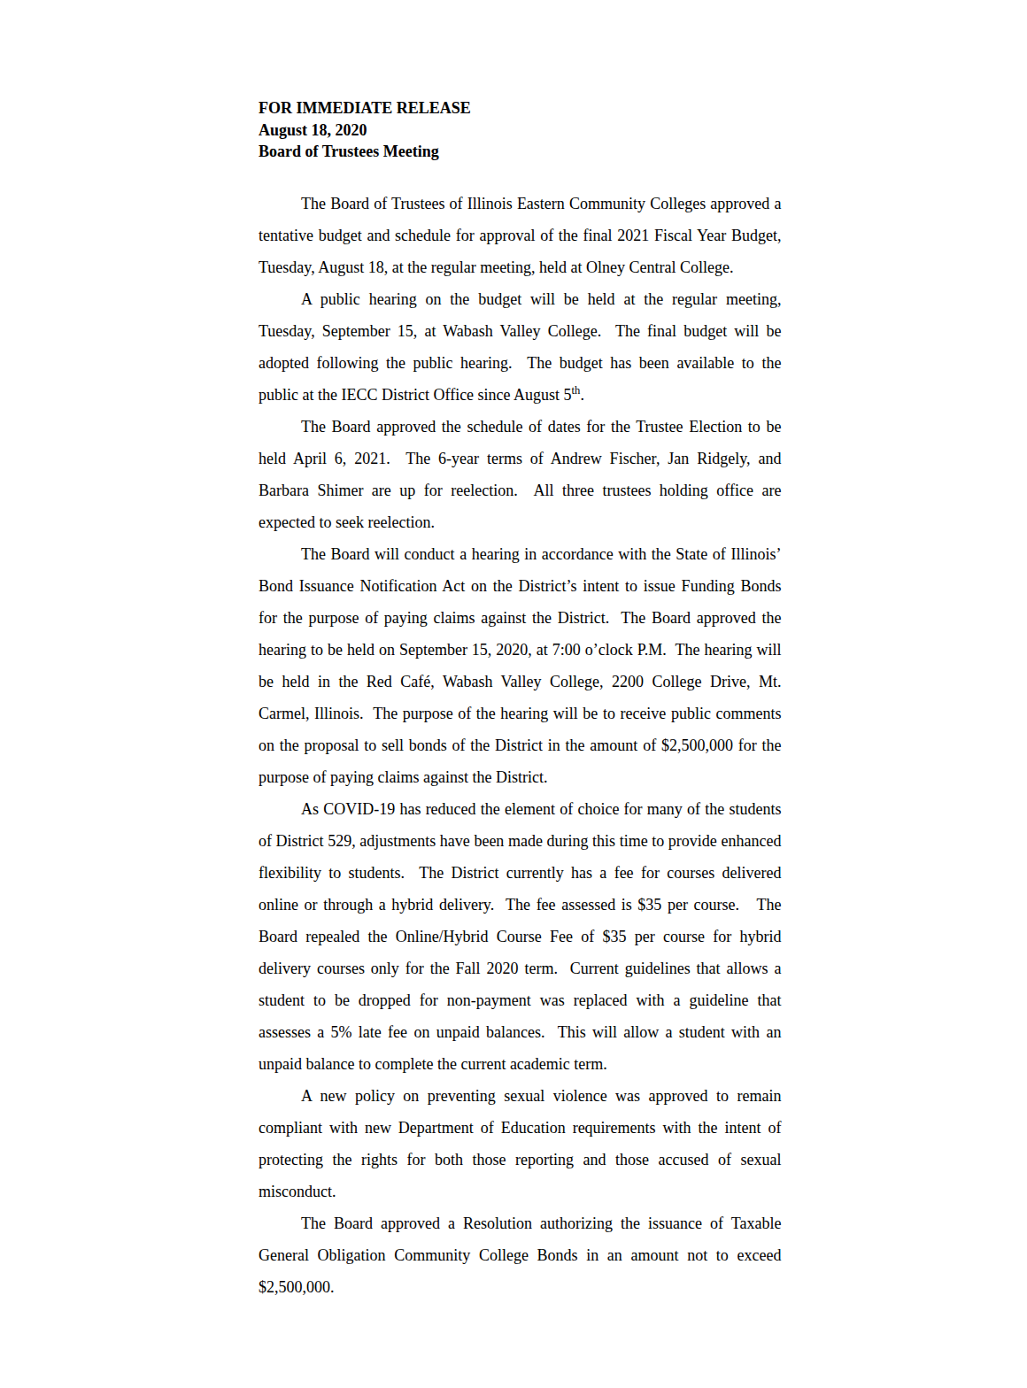FOR IMMEDIATE RELEASE
August 18, 2020
Board of Trustees Meeting
The Board of Trustees of Illinois Eastern Community Colleges approved a tentative budget and schedule for approval of the final 2021 Fiscal Year Budget, Tuesday, August 18, at the regular meeting, held at Olney Central College.
A public hearing on the budget will be held at the regular meeting, Tuesday, September 15, at Wabash Valley College. The final budget will be adopted following the public hearing. The budget has been available to the public at the IECC District Office since August 5th.
The Board approved the schedule of dates for the Trustee Election to be held April 6, 2021. The 6-year terms of Andrew Fischer, Jan Ridgely, and Barbara Shimer are up for reelection. All three trustees holding office are expected to seek reelection.
The Board will conduct a hearing in accordance with the State of Illinois’ Bond Issuance Notification Act on the District’s intent to issue Funding Bonds for the purpose of paying claims against the District. The Board approved the hearing to be held on September 15, 2020, at 7:00 o’clock P.M. The hearing will be held in the Red Café, Wabash Valley College, 2200 College Drive, Mt. Carmel, Illinois. The purpose of the hearing will be to receive public comments on the proposal to sell bonds of the District in the amount of $2,500,000 for the purpose of paying claims against the District.
As COVID-19 has reduced the element of choice for many of the students of District 529, adjustments have been made during this time to provide enhanced flexibility to students. The District currently has a fee for courses delivered online or through a hybrid delivery. The fee assessed is $35 per course. The Board repealed the Online/Hybrid Course Fee of $35 per course for hybrid delivery courses only for the Fall 2020 term. Current guidelines that allows a student to be dropped for non-payment was replaced with a guideline that assesses a 5% late fee on unpaid balances. This will allow a student with an unpaid balance to complete the current academic term.
A new policy on preventing sexual violence was approved to remain compliant with new Department of Education requirements with the intent of protecting the rights for both those reporting and those accused of sexual misconduct.
The Board approved a Resolution authorizing the issuance of Taxable General Obligation Community College Bonds in an amount not to exceed $2,500,000.